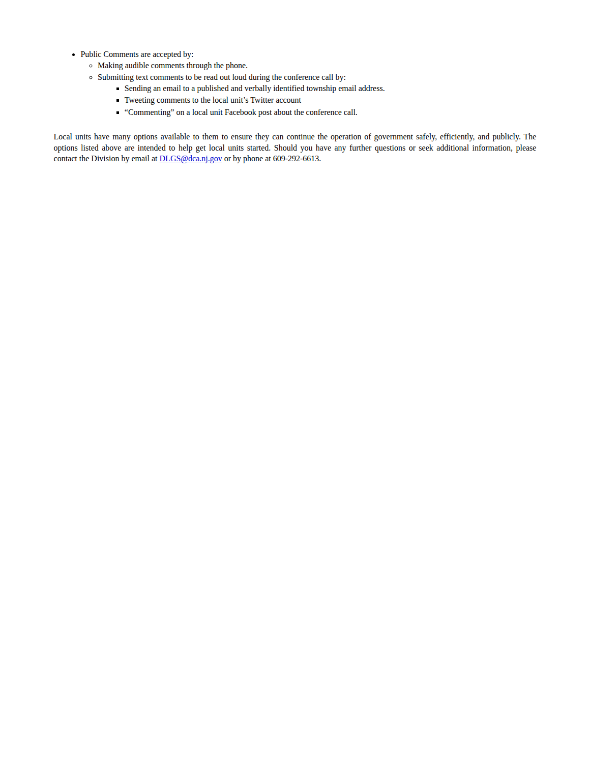Public Comments are accepted by:
Making audible comments through the phone.
Submitting text comments to be read out loud during the conference call by:
Sending an email to a published and verbally identified township email address.
Tweeting comments to the local unit’s Twitter account
“Commenting” on a local unit Facebook post about the conference call.
Local units have many options available to them to ensure they can continue the operation of government safely, efficiently, and publicly. The options listed above are intended to help get local units started. Should you have any further questions or seek additional information, please contact the Division by email at DLGS@dca.nj.gov or by phone at 609-292-6613.